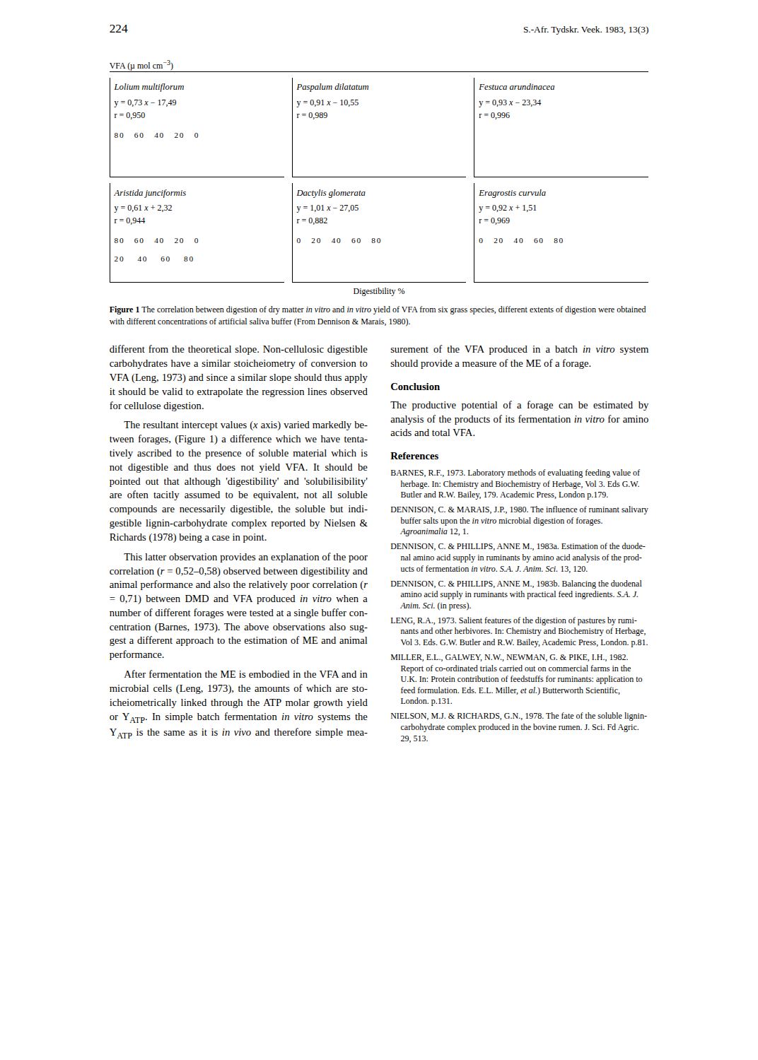224
S.-Afr. Tydskr. Veek. 1983, 13(3)
VFA (µ mol cm−3)
Lolium multiflorum
y = 0,73 x − 17,49
r = 0,950
80 60 40 20 0
Paspalum dilatatum
y = 0,91 x − 10,55
r = 0,989
Festuca arundinacea
y = 0,93 x − 23,34
r = 0,996
Aristida junciformis
y = 0,61 x + 2,32
r = 0,944
80 60 40 20 0
20 40 60 80
Dactylis glomerata
y = 1,01 x − 27,05
r = 0,882
0 20 40 60 80
Eragrostis curvula
y = 0,92 x + 1,51
r = 0,969
0 20 40 60 80
Digestibility %
Figure 1 The correlation between digestion of dry matter in vitro and in vitro yield of VFA from six grass species, different extents of digestion were obtained with different concentrations of artificial saliva buffer (From Dennison & Marais, 1980).
different from the theoretical slope. Non-cellulosic digestible carbohydrates have a similar stoicheiometry of conversion to VFA (Leng, 1973) and since a similar slope should thus apply it should be valid to extrapolate the regression lines observed for cellulose digestion.
The resultant intercept values (x axis) varied markedly between forages, (Figure 1) a difference which we have tentatively ascribed to the presence of soluble material which is not digestible and thus does not yield VFA. It should be pointed out that although 'digestibility' and 'solubilisibility' are often tacitly assumed to be equivalent, not all soluble compounds are necessarily digestible, the soluble but indigestible lignin-carbohydrate complex reported by Nielsen & Richards (1978) being a case in point.
This latter observation provides an explanation of the poor correlation (r = 0,52–0,58) observed between digestibility and animal performance and also the relatively poor correlation (r = 0,71) between DMD and VFA produced in vitro when a number of different forages were tested at a single buffer concentration (Barnes, 1973). The above observations also suggest a different approach to the estimation of ME and animal performance.
After fermentation the ME is embodied in the VFA and in microbial cells (Leng, 1973), the amounts of which are stoicheiometrically linked through the ATP molar growth yield or YATP. In simple batch fermentation in vitro systems the YATP is the same as it is in vivo and therefore simple measurement of the VFA produced in a batch in vitro system should provide a measure of the ME of a forage.
Conclusion
The productive potential of a forage can be estimated by analysis of the products of its fermentation in vitro for amino acids and total VFA.
References
BARNES, R.F., 1973. Laboratory methods of evaluating feeding value of herbage. In: Chemistry and Biochemistry of Herbage, Vol 3. Eds G.W. Butler and R.W. Bailey, 179. Academic Press, London p.179.
DENNISON, C. & MARAIS, J.P., 1980. The influence of ruminant salivary buffer salts upon the in vitro microbial digestion of forages. Agroanimalia 12, 1.
DENNISON, C. & PHILLIPS, ANNE M., 1983a. Estimation of the duodenal amino acid supply in ruminants by amino acid analysis of the products of fermentation in vitro. S.A. J. Anim. Sci. 13, 120.
DENNISON, C. & PHILLIPS, ANNE M., 1983b. Balancing the duodenal amino acid supply in ruminants with practical feed ingredients. S.A. J. Anim. Sci. (in press).
LENG, R.A., 1973. Salient features of the digestion of pastures by ruminants and other herbivores. In: Chemistry and Biochemistry of Herbage, Vol 3. Eds. G.W. Butler and R.W. Bailey, Academic Press, London. p.81.
MILLER, E.L., GALWEY, N.W., NEWMAN, G. & PIKE, I.H., 1982. Report of co-ordinated trials carried out on commercial farms in the U.K. In: Protein contribution of feedstuffs for ruminants: application to feed formulation. Eds. E.L. Miller, et al.) Butterworth Scientific, London. p.131.
NIELSON, M.J. & RICHARDS, G.N., 1978. The fate of the soluble lignin-carbohydrate complex produced in the bovine rumen. J. Sci. Fd Agric. 29, 513.